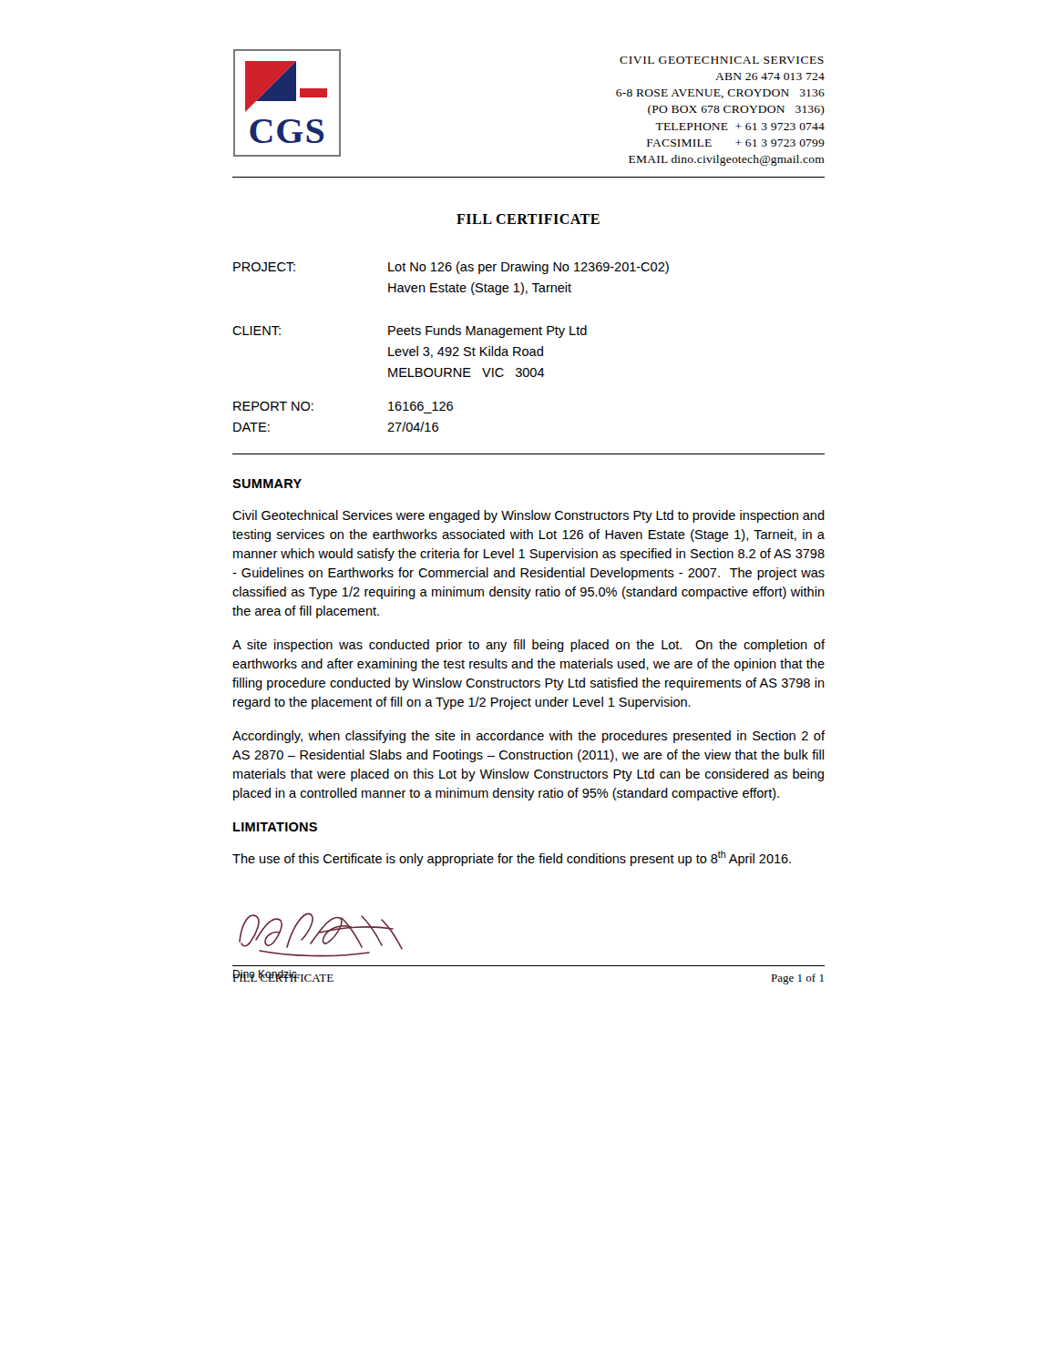CGS
CIVIL GEOTECHNICAL SERVICES
ABN 26 474 013 724
6-8 ROSE AVENUE, CROYDON 3136
(PO BOX 678 CROYDON 3136)
TELEPHONE + 61 3 9723 0744
FACSIMILE + 61 3 9723 0799
EMAIL dino.civilgeotech@gmail.com
FILL CERTIFICATE
| PROJECT: | Lot No 126 (as per Drawing No 12369-201-C02) |
| | Haven Estate (Stage 1), Tarneit |
| CLIENT: | Peets Funds Management Pty Ltd |
| | Level 3, 492 St Kilda Road |
| | MELBOURNE VIC 3004 |
| REPORT NO: | 16166_126 |
| DATE: | 27/04/16 |
SUMMARY
Civil Geotechnical Services were engaged by Winslow Constructors Pty Ltd to provide inspection and testing services on the earthworks associated with Lot 126 of Haven Estate (Stage 1), Tarneit, in a manner which would satisfy the criteria for Level 1 Supervision as specified in Section 8.2 of AS 3798 - Guidelines on Earthworks for Commercial and Residential Developments - 2007. The project was classified as Type 1/2 requiring a minimum density ratio of 95.0% (standard compactive effort) within the area of fill placement.
A site inspection was conducted prior to any fill being placed on the Lot. On the completion of earthworks and after examining the test results and the materials used, we are of the opinion that the filling procedure conducted by Winslow Constructors Pty Ltd satisfied the requirements of AS 3798 in regard to the placement of fill on a Type 1/2 Project under Level 1 Supervision.
Accordingly, when classifying the site in accordance with the procedures presented in Section 2 of AS 2870 – Residential Slabs and Footings – Construction (2011), we are of the view that the bulk fill materials that were placed on this Lot by Winslow Constructors Pty Ltd can be considered as being placed in a controlled manner to a minimum density ratio of 95% (standard compactive effort).
LIMITATIONS
The use of this Certificate is only appropriate for the field conditions present up to 8th April 2016.
Dino Kondzic
FILL CERTIFICATE Page 1 of 1